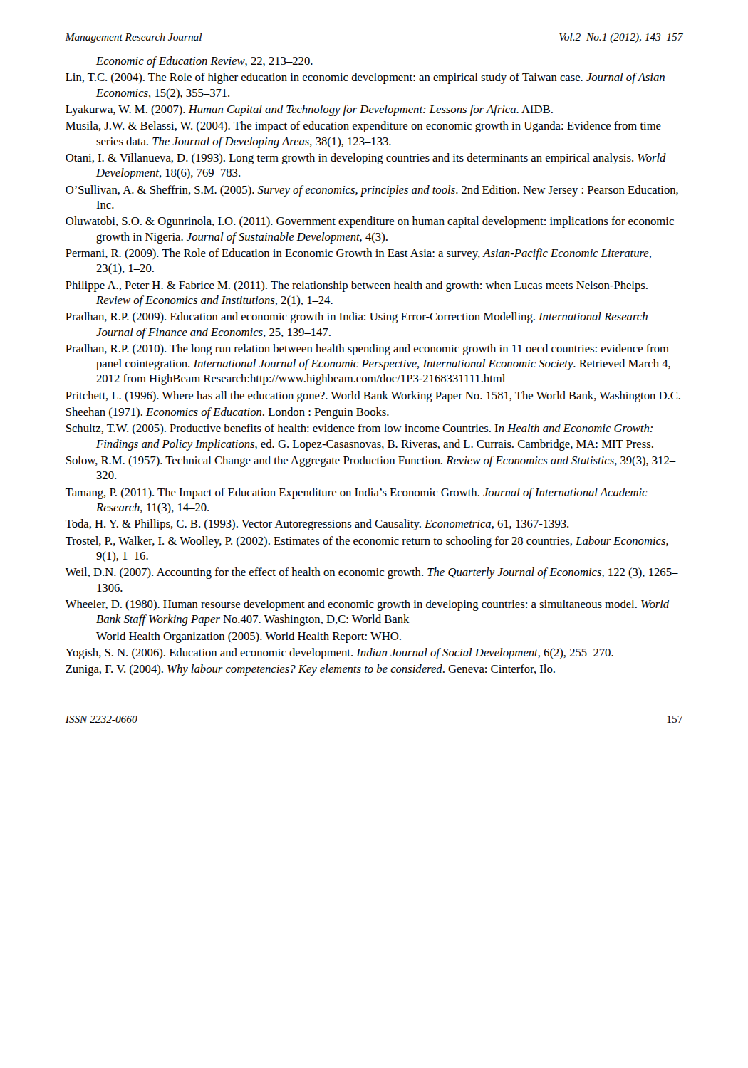Management Research Journal
Vol.2 No.1 (2012), 143–157
Economic of Education Review, 22, 213–220.
Lin, T.C. (2004). The Role of higher education in economic development: an empirical study of Taiwan case. Journal of Asian Economics, 15(2), 355–371.
Lyakurwa, W. M. (2007). Human Capital and Technology for Development: Lessons for Africa. AfDB.
Musila, J.W. & Belassi, W. (2004). The impact of education expenditure on economic growth in Uganda: Evidence from time series data. The Journal of Developing Areas, 38(1), 123–133.
Otani, I. & Villanueva, D. (1993). Long term growth in developing countries and its determinants an empirical analysis. World Development, 18(6), 769–783.
O’Sullivan, A. & Sheffrin, S.M. (2005). Survey of economics, principles and tools. 2nd Edition. New Jersey : Pearson Education, Inc.
Oluwatobi, S.O. & Ogunrinola, I.O. (2011). Government expenditure on human capital development: implications for economic growth in Nigeria. Journal of Sustainable Development, 4(3).
Permani, R. (2009). The Role of Education in Economic Growth in East Asia: a survey, Asian-Pacific Economic Literature, 23(1), 1–20.
Philippe A., Peter H. & Fabrice M. (2011). The relationship between health and growth: when Lucas meets Nelson-Phelps. Review of Economics and Institutions, 2(1), 1–24.
Pradhan, R.P. (2009). Education and economic growth in India: Using Error-Correction Modelling. International Research Journal of Finance and Economics, 25, 139–147.
Pradhan, R.P. (2010). The long run relation between health spending and economic growth in 11 oecd countries: evidence from panel cointegration. International Journal of Economic Perspective, International Economic Society. Retrieved March 4, 2012 from HighBeam Research:http://www.highbeam.com/doc/1P3-2168331111.html
Pritchett, L. (1996). Where has all the education gone?. World Bank Working Paper No. 1581, The World Bank, Washington D.C.
Sheehan (1971). Economics of Education. London : Penguin Books.
Schultz, T.W. (2005). Productive benefits of health: evidence from low income Countries. In Health and Economic Growth: Findings and Policy Implications, ed. G. Lopez-Casasnovas, B. Riveras, and L. Currais. Cambridge, MA: MIT Press.
Solow, R.M. (1957). Technical Change and the Aggregate Production Function. Review of Economics and Statistics, 39(3), 312–320.
Tamang, P. (2011). The Impact of Education Expenditure on India’s Economic Growth. Journal of International Academic Research, 11(3), 14–20.
Toda, H. Y. & Phillips, C. B. (1993). Vector Autoregressions and Causality. Econometrica, 61, 1367-1393.
Trostel, P., Walker, I. & Woolley, P. (2002). Estimates of the economic return to schooling for 28 countries, Labour Economics, 9(1), 1–16.
Weil, D.N. (2007). Accounting for the effect of health on economic growth. The Quarterly Journal of Economics, 122 (3), 1265–1306.
Wheeler, D. (1980). Human resourse development and economic growth in developing countries: a simultaneous model. World Bank Staff Working Paper No.407. Washington, D,C: World Bank
World Health Organization (2005). World Health Report: WHO.
Yogish, S. N. (2006). Education and economic development. Indian Journal of Social Development, 6(2), 255–270.
Zuniga, F. V. (2004). Why labour competencies? Key elements to be considered. Geneva: Cinterfor, Ilo.
ISSN 2232-0660
157